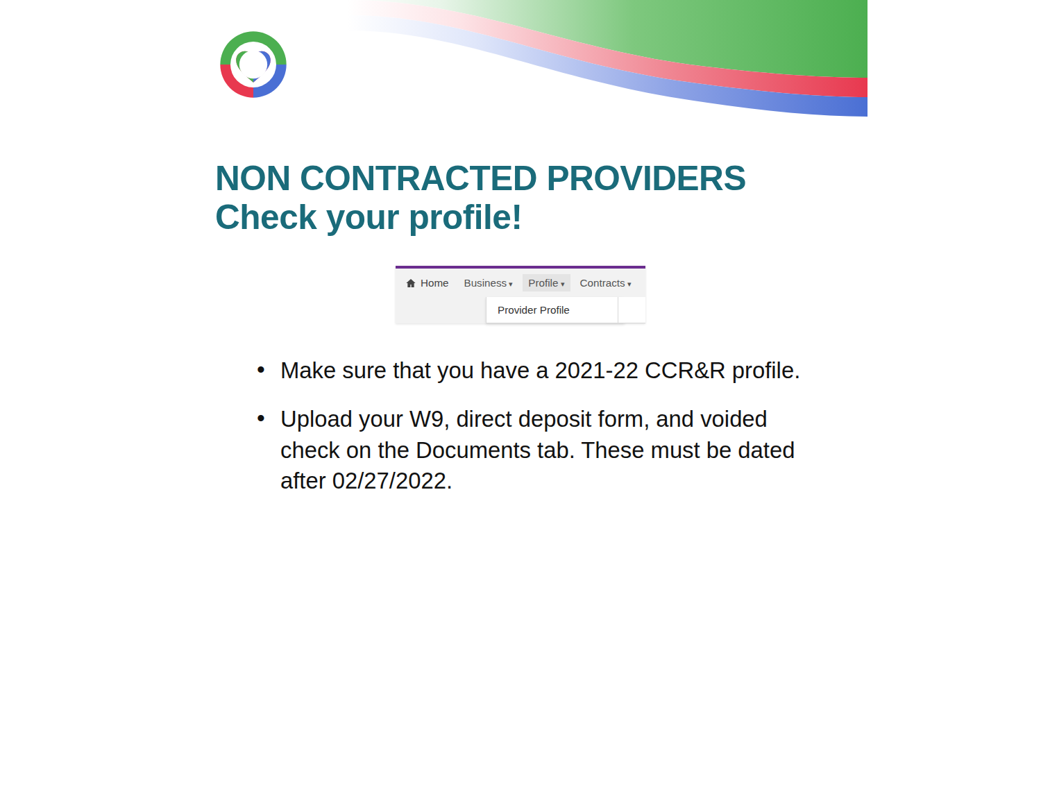Organization logo
NON CONTRACTED PROVIDERSCheck your profile!
Home Business Profile Contracts
Provider Profile
Make sure that you have a 2021-22 CCR&R profile.
Upload your W9, direct deposit form, and voided check on the Documents tab. These must be dated after 02/27/2022.